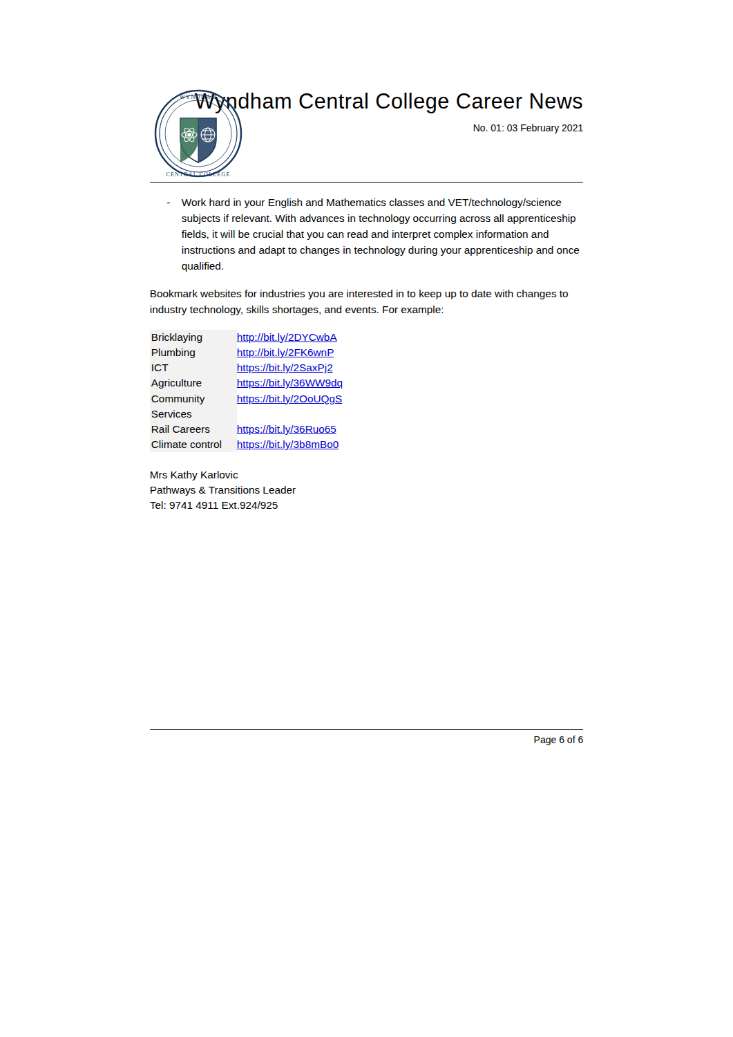WYNDHAM CENTRAL COLLEGE
Wyndham Central College Career News
No. 01: 03 February 2021
Work hard in your English and Mathematics classes and VET/technology/science subjects if relevant. With advances in technology occurring across all apprenticeship fields, it will be crucial that you can read and interpret complex information and instructions and adapt to changes in technology during your apprenticeship and once qualified.
Bookmark websites for industries you are interested in to keep up to date with changes to industry technology, skills shortages, and events. For example:
| Bricklaying | http://bit.ly/2DYCwbA |
| Plumbing | http://bit.ly/2FK6wnP |
| ICT | https://bit.ly/2SaxPj2 |
| Agriculture | https://bit.ly/36WW9dq |
| Community Services | https://bit.ly/2OoUQgS |
| Rail Careers | https://bit.ly/36Ruo65 |
| Climate control | https://bit.ly/3b8mBo0 |
Mrs Kathy Karlovic
Pathways & Transitions Leader
Tel: 9741 4911 Ext.924/925
Page 6 of 6